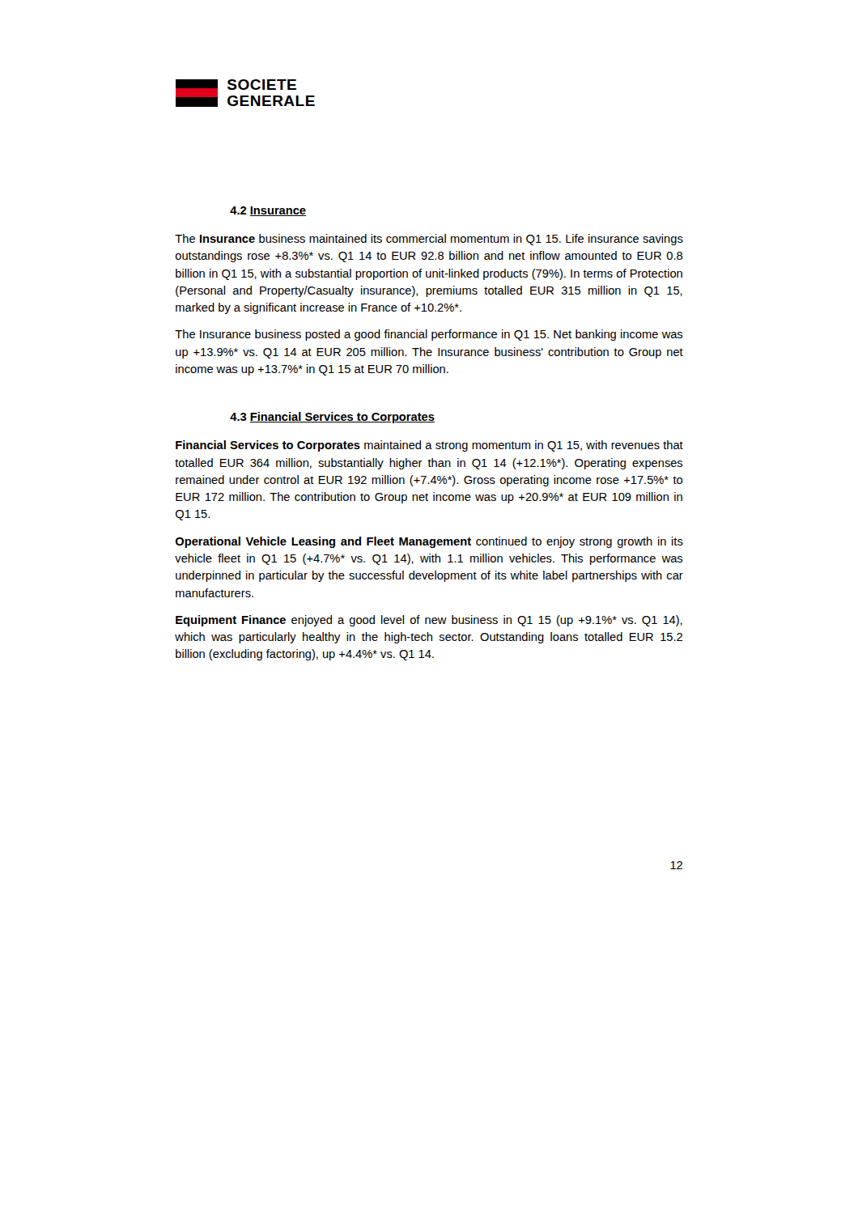| | SOCIETE GENERALE |
4.2 Insurance
The Insurance business maintained its commercial momentum in Q1 15. Life insurance savings outstandings rose +8.3%* vs. Q1 14 to EUR 92.8 billion and net inflow amounted to EUR 0.8 billion in Q1 15, with a substantial proportion of unit-linked products (79%). In terms of Protection (Personal and Property/Casualty insurance), premiums totalled EUR 315 million in Q1 15, marked by a significant increase in France of +10.2%*.
The Insurance business posted a good financial performance in Q1 15. Net banking income was up +13.9%* vs. Q1 14 at EUR 205 million. The Insurance business' contribution to Group net income was up +13.7%* in Q1 15 at EUR 70 million.
4.3 Financial Services to Corporates
Financial Services to Corporates maintained a strong momentum in Q1 15, with revenues that totalled EUR 364 million, substantially higher than in Q1 14 (+12.1%*). Operating expenses remained under control at EUR 192 million (+7.4%*). Gross operating income rose +17.5%* to EUR 172 million. The contribution to Group net income was up +20.9%* at EUR 109 million in Q1 15.
Operational Vehicle Leasing and Fleet Management continued to enjoy strong growth in its vehicle fleet in Q1 15 (+4.7%* vs. Q1 14), with 1.1 million vehicles. This performance was underpinned in particular by the successful development of its white label partnerships with car manufacturers.
Equipment Finance enjoyed a good level of new business in Q1 15 (up +9.1%* vs. Q1 14), which was particularly healthy in the high-tech sector. Outstanding loans totalled EUR 15.2 billion (excluding factoring), up +4.4%* vs. Q1 14.
12